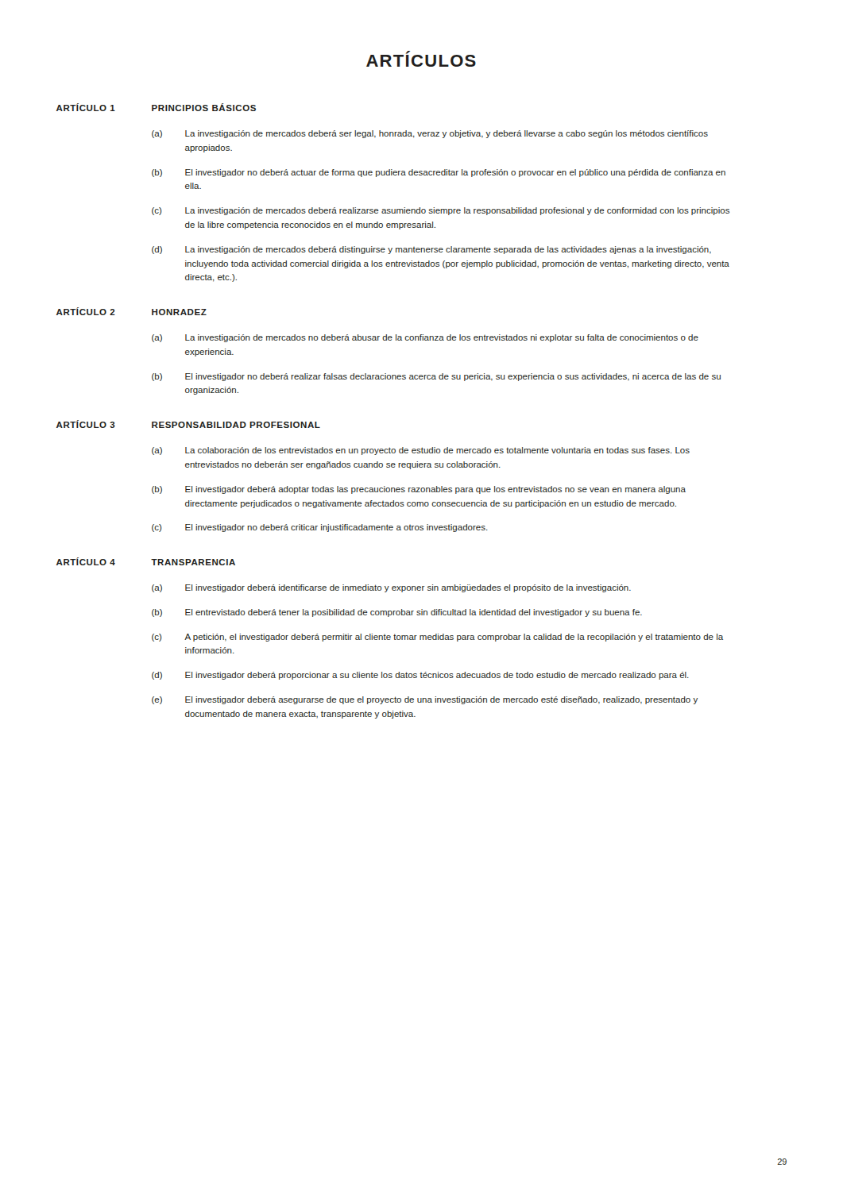ARTÍCULOS
Artículo 1
Principios básicos
(a)
La investigación de mercados deberá ser legal, honrada, veraz y objetiva, y deberá llevarse a cabo según los métodos científicos apropiados.
(b)
El investigador no deberá actuar de forma que pudiera desacreditar la profesión o provocar en el público una pérdida de confianza en ella.
(c)
La investigación de mercados deberá realizarse asumiendo siempre la responsabilidad profesional y de conformidad con los principios de la libre competencia reconocidos en el mundo empresarial.
(d)
La investigación de mercados deberá distinguirse y mantenerse claramente separada de las actividades ajenas a la investigación, incluyendo toda actividad comercial dirigida a los entrevistados (por ejemplo publicidad, promoción de ventas, marketing directo, venta directa, etc.).
Artículo 2
Honradez
(a)
La investigación de mercados no deberá abusar de la confianza de los entrevistados ni explotar su falta de conocimientos o de experiencia.
(b)
El investigador no deberá realizar falsas declaraciones acerca de su pericia, su experiencia o sus actividades, ni acerca de las de su organización.
Artículo 3
Responsabilidad profesional
(a)
La colaboración de los entrevistados en un proyecto de estudio de mercado es totalmente voluntaria en todas sus fases. Los entrevistados no deberán ser engañados cuando se requiera su colaboración.
(b)
El investigador deberá adoptar todas las precauciones razonables para que los entrevistados no se vean en manera alguna directamente perjudicados o negativamente afectados como consecuencia de su participación en un estudio de mercado.
(c)
El investigador no deberá criticar injustificadamente a otros investigadores.
Artículo 4
Transparencia
(a)
El investigador deberá identificarse de inmediato y exponer sin ambigüedades el propósito de la investigación.
(b)
El entrevistado deberá tener la posibilidad de comprobar sin dificultad la identidad del investigador y su buena fe.
(c)
A petición, el investigador deberá permitir al cliente tomar medidas para comprobar la calidad de la recopilación y el tratamiento de la información.
(d)
El investigador deberá proporcionar a su cliente los datos técnicos adecuados de todo estudio de mercado realizado para él.
(e)
El investigador deberá asegurarse de que el proyecto de una investigación de mercado esté diseñado, realizado, presentado y documentado de manera exacta, transparente y objetiva.
29